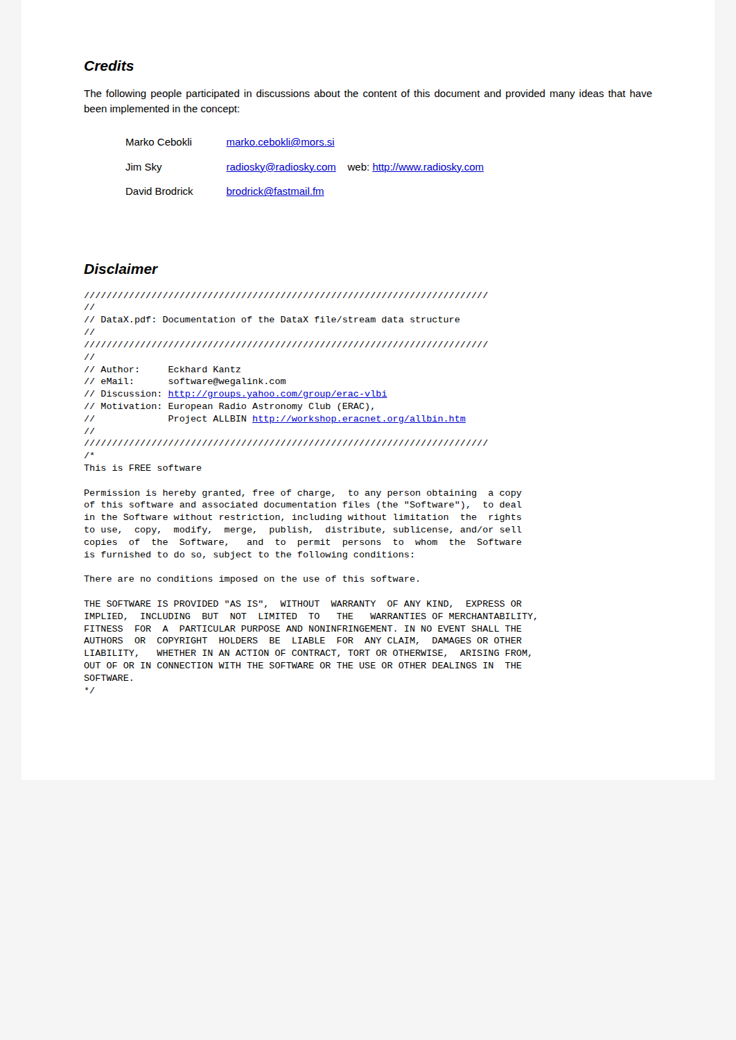Credits
The following people participated in discussions about the content of this document and provided many ideas that have been implemented in the concept:
| Marko Cebokli | marko.cebokli@mors.si |
| Jim Sky | radiosky@radiosky.com web: http://www.radiosky.com |
| David Brodrick | brodrick@fastmail.fm |
Disclaimer
////////////////////////////////////////////////////////////////////////
//
// DataX.pdf: Documentation of the DataX file/stream data structure
//
////////////////////////////////////////////////////////////////////////
//
// Author:     Eckhard Kantz
// eMail:      software@wegalink.com
// Discussion: http://groups.yahoo.com/group/erac-vlbi
// Motivation: European Radio Astronomy Club (ERAC),
//             Project ALLBIN http://workshop.eracnet.org/allbin.htm
//
////////////////////////////////////////////////////////////////////////
/*
This is FREE software

Permission is hereby granted, free of charge,  to any person obtaining  a copy
of this software and associated documentation files (the "Software"),  to deal
in the Software without restriction, including without limitation  the  rights
to use,  copy,  modify,  merge,  publish,  distribute, sublicense, and/or sell
copies  of  the  Software,   and  to  permit  persons  to  whom  the  Software
is furnished to do so, subject to the following conditions:

There are no conditions imposed on the use of this software.

THE SOFTWARE IS PROVIDED "AS IS",  WITHOUT  WARRANTY  OF ANY KIND,  EXPRESS OR
IMPLIED,  INCLUDING  BUT  NOT  LIMITED  TO   THE   WARRANTIES OF MERCHANTABILITY,
FITNESS  FOR  A  PARTICULAR PURPOSE AND NONINFRINGEMENT. IN NO EVENT SHALL THE
AUTHORS  OR  COPYRIGHT  HOLDERS  BE  LIABLE  FOR  ANY CLAIM,  DAMAGES OR OTHER
LIABILITY,   WHETHER IN AN ACTION OF CONTRACT, TORT OR OTHERWISE,  ARISING FROM,
OUT OF OR IN CONNECTION WITH THE SOFTWARE OR THE USE OR OTHER DEALINGS IN  THE
SOFTWARE.
*/